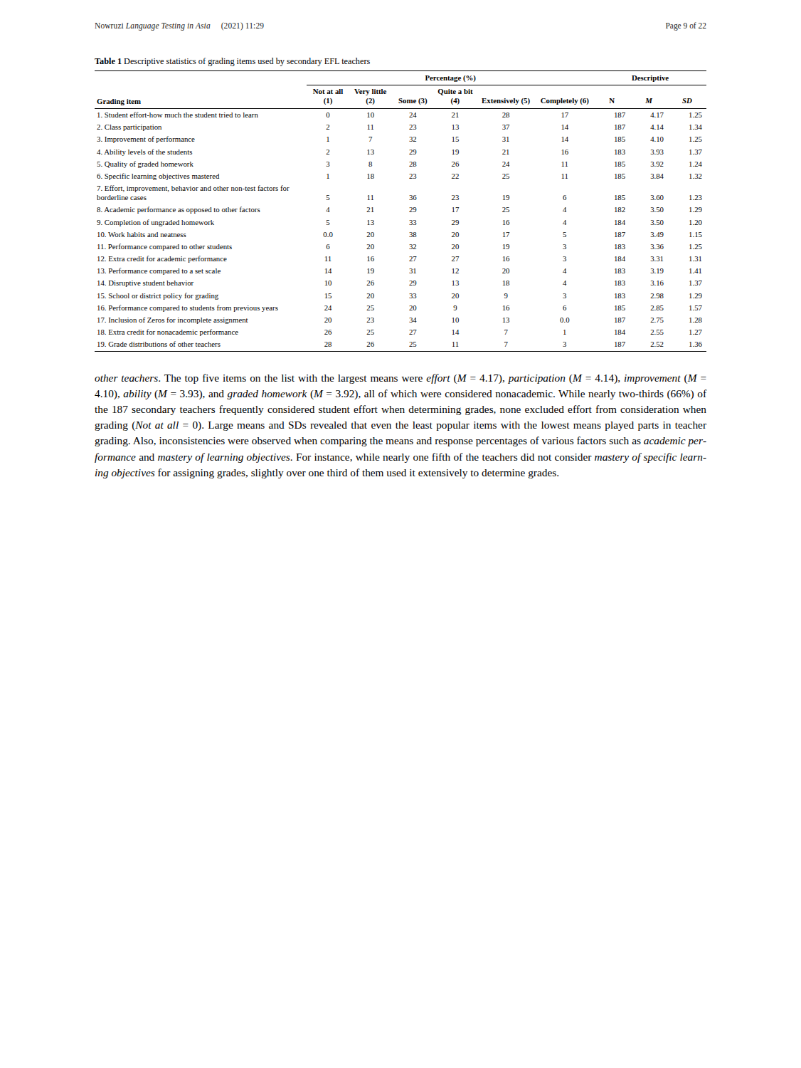Nowruzi Language Testing in Asia (2021) 11:29
Page 9 of 22
Table 1 Descriptive statistics of grading items used by secondary EFL teachers
| Grading item | Percentage (%) | Descriptive |
| --- | --- | --- |
| Not at all (1) | Very little (2) | Some (3) | Quite a bit (4) | Extensively (5) | Completely (6) | N | M | SD |
| 1. Student effort-how much the student tried to learn | 0 | 10 | 24 | 21 | 28 | 17 | 187 | 4.17 | 1.25 |
| 2. Class participation | 2 | 11 | 23 | 13 | 37 | 14 | 187 | 4.14 | 1.34 |
| 3. Improvement of performance | 1 | 7 | 32 | 15 | 31 | 14 | 185 | 4.10 | 1.25 |
| 4. Ability levels of the students | 2 | 13 | 29 | 19 | 21 | 16 | 183 | 3.93 | 1.37 |
| 5. Quality of graded homework | 3 | 8 | 28 | 26 | 24 | 11 | 185 | 3.92 | 1.24 |
| 6. Specific learning objectives mastered | 1 | 18 | 23 | 22 | 25 | 11 | 185 | 3.84 | 1.32 |
| 7. Effort, improvement, behavior and other non-test factors for borderline cases | 5 | 11 | 36 | 23 | 19 | 6 | 185 | 3.60 | 1.23 |
| 8. Academic performance as opposed to other factors | 4 | 21 | 29 | 17 | 25 | 4 | 182 | 3.50 | 1.29 |
| 9. Completion of ungraded homework | 5 | 13 | 33 | 29 | 16 | 4 | 184 | 3.50 | 1.20 |
| 10. Work habits and neatness | 0.0 | 20 | 38 | 20 | 17 | 5 | 187 | 3.49 | 1.15 |
| 11. Performance compared to other students | 6 | 20 | 32 | 20 | 19 | 3 | 183 | 3.36 | 1.25 |
| 12. Extra credit for academic performance | 11 | 16 | 27 | 27 | 16 | 3 | 184 | 3.31 | 1.31 |
| 13. Performance compared to a set scale | 14 | 19 | 31 | 12 | 20 | 4 | 183 | 3.19 | 1.41 |
| 14. Disruptive student behavior | 10 | 26 | 29 | 13 | 18 | 4 | 183 | 3.16 | 1.37 |
| 15. School or district policy for grading | 15 | 20 | 33 | 20 | 9 | 3 | 183 | 2.98 | 1.29 |
| 16. Performance compared to students from previous years | 24 | 25 | 20 | 9 | 16 | 6 | 185 | 2.85 | 1.57 |
| 17. Inclusion of Zeros for incomplete assignment | 20 | 23 | 34 | 10 | 13 | 0.0 | 187 | 2.75 | 1.28 |
| 18. Extra credit for nonacademic performance | 26 | 25 | 27 | 14 | 7 | 1 | 184 | 2.55 | 1.27 |
| 19. Grade distributions of other teachers | 28 | 26 | 25 | 11 | 7 | 3 | 187 | 2.52 | 1.36 |
other teachers. The top five items on the list with the largest means were effort (M = 4.17), participation (M = 4.14), improvement (M = 4.10), ability (M = 3.93), and graded homework (M = 3.92), all of which were considered nonacademic. While nearly two-thirds (66%) of the 187 secondary teachers frequently considered student effort when determining grades, none excluded effort from consideration when grading (Not at all = 0). Large means and SDs revealed that even the least popular items with the lowest means played parts in teacher grading. Also, inconsistencies were observed when comparing the means and response percentages of various factors such as academic performance and mastery of learning objectives. For instance, while nearly one fifth of the teachers did not consider mastery of specific learning objectives for assigning grades, slightly over one third of them used it extensively to determine grades.